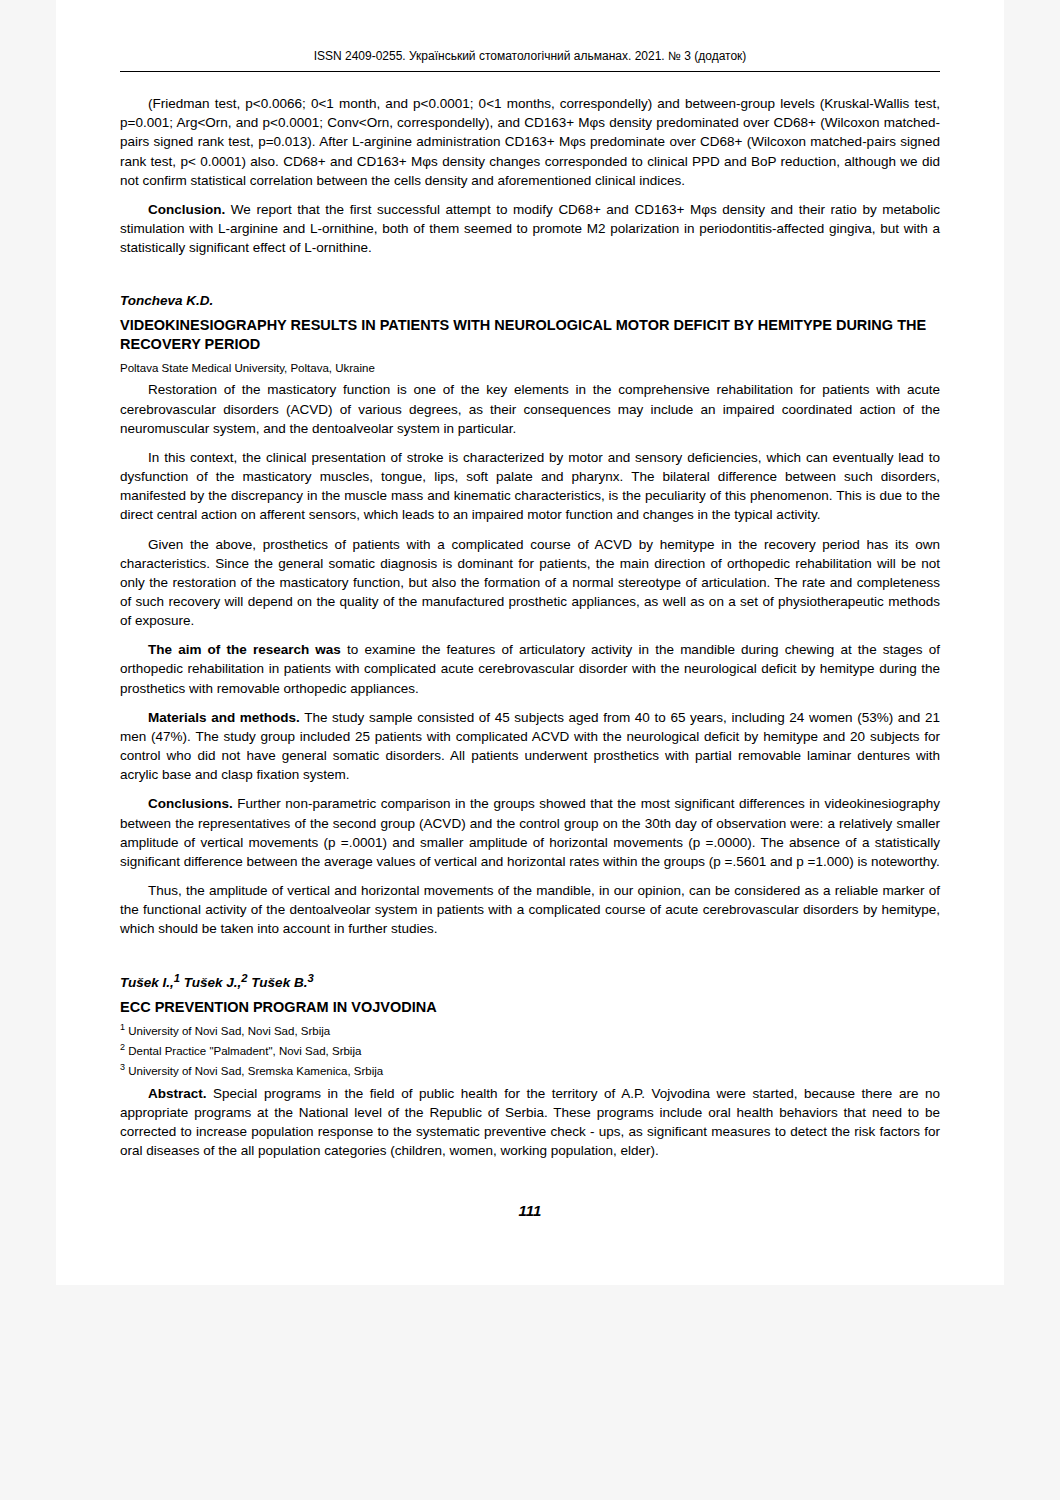ISSN 2409-0255. Український стоматологічний альманах. 2021. № 3 (додаток)
(Friedman test, p<0.0066; 0<1 month, and p<0.0001; 0<1 months, correspondelly) and between-group levels (Kruskal-Wallis test, p=0.001; Arg<Orn, and p<0.0001; Conv<Orn, correspondelly), and CD163+ Mφs density predominated over CD68+ (Wilcoxon matched-pairs signed rank test, p=0.013). After L-arginine administration CD163+ Mφs predominate over CD68+ (Wilcoxon matched-pairs signed rank test, p< 0.0001) also. CD68+ and CD163+ Mφs density changes corresponded to clinical PPD and BoP reduction, although we did not confirm statistical correlation between the cells density and aforementioned clinical indices.
Conclusion. We report that the first successful attempt to modify CD68+ and CD163+ Mφs density and their ratio by metabolic stimulation with L-arginine and L-ornithine, both of them seemed to promote M2 polarization in periodontitis-affected gingiva, but with a statistically significant effect of L-ornithine.
Toncheva K.D.
Videokinesiography results in patients with neurological motor deficit by hemitype during the recovery period
Poltava State Medical University, Poltava, Ukraine
Restoration of the masticatory function is one of the key elements in the comprehensive rehabilitation for patients with acute cerebrovascular disorders (ACVD) of various degrees, as their consequences may include an impaired coordinated action of the neuromuscular system, and the dentoalveolar system in particular.
In this context, the clinical presentation of stroke is characterized by motor and sensory deficiencies, which can eventually lead to dysfunction of the masticatory muscles, tongue, lips, soft palate and pharynx. The bilateral difference between such disorders, manifested by the discrepancy in the muscle mass and kinematic characteristics, is the peculiarity of this phenomenon. This is due to the direct central action on afferent sensors, which leads to an impaired motor function and changes in the typical activity.
Given the above, prosthetics of patients with a complicated course of ACVD by hemitype in the recovery period has its own characteristics. Since the general somatic diagnosis is dominant for patients, the main direction of orthopedic rehabilitation will be not only the restoration of the masticatory function, but also the formation of a normal stereotype of articulation. The rate and completeness of such recovery will depend on the quality of the manufactured prosthetic appliances, as well as on a set of physiotherapeutic methods of exposure.
The aim of the research was to examine the features of articulatory activity in the mandible during chewing at the stages of orthopedic rehabilitation in patients with complicated acute cerebrovascular disorder with the neurological deficit by hemitype during the prosthetics with removable orthopedic appliances.
Materials and methods. The study sample consisted of 45 subjects aged from 40 to 65 years, including 24 women (53%) and 21 men (47%). The study group included 25 patients with complicated ACVD with the neurological deficit by hemitype and 20 subjects for control who did not have general somatic disorders. All patients underwent prosthetics with partial removable laminar dentures with acrylic base and clasp fixation system.
Conclusions. Further non-parametric comparison in the groups showed that the most significant differences in videokinesiography between the representatives of the second group (ACVD) and the control group on the 30th day of observation were: a relatively smaller amplitude of vertical movements (p =.0001) and smaller amplitude of horizontal movements (p =.0000). The absence of a statistically significant difference between the average values of vertical and horizontal rates within the groups (p =.5601 and p =1.000) is noteworthy.
Thus, the amplitude of vertical and horizontal movements of the mandible, in our opinion, can be considered as a reliable marker of the functional activity of the dentoalveolar system in patients with a complicated course of acute cerebrovascular disorders by hemitype, which should be taken into account in further studies.
Tušek I.,1 Tušek J.,2 Tušek B.3
ECC prevention program in Vojvodina
1 University of Novi Sad, Novi Sad, Srbija
2 Dental Practice "Palmadent", Novi Sad, Srbija
3 University of Novi Sad, Sremska Kamenica, Srbija
Abstract. Special programs in the field of public health for the territory of A.P. Vojvodina were started, because there are no appropriate programs at the National level of the Republic of Serbia. These programs include oral health behaviors that need to be corrected to increase population response to the systematic preventive check - ups, as significant measures to detect the risk factors for oral diseases of the all population categories (children, women, working population, elder).
111